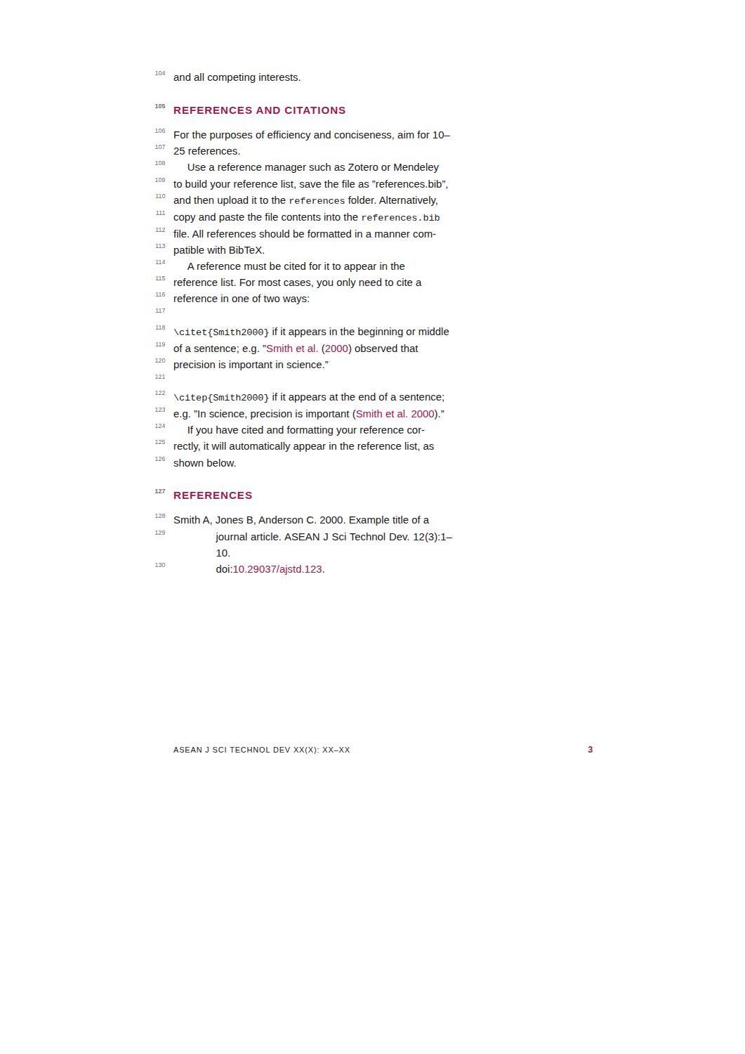104and all competing interests.
105 References and Citations
106 For the purposes of efficiency and conciseness, aim for 10–
10725 references.
108 Use a reference manager such as Zotero or Mendeley
109to build your reference list, save the file as ”references.bib”,
110and then upload it to the references folder. Alternatively,
111copy and paste the file contents into the references.bib
112file. All references should be formatted in a manner com-
113patible with BibTeX.
114 A reference must be cited for it to appear in the
115reference list. For most cases, you only need to cite a
116reference in one of two ways:
117
118\citet{Smith2000} if it appears in the beginning or middle
119of a sentence; e.g. ”Smith et al. (2000) observed that
120precision is important in science.”
121
122\citep{Smith2000} if it appears at the end of a sentence;
123e.g. ”In science, precision is important (Smith et al. 2000).”
124 If you have cited and formatting your reference cor-
125rectly, it will automatically appear in the reference list, as
126shown below.
127 References
128 Smith A, Jones B, Anderson C. 2000. Example title of a 129journal article. ASEAN J Sci Technol Dev. 12(3):1–10. 130doi:10.29037/ajstd.123.
ASEAN J Sci Technol Dev xx(x): xx–xx 3